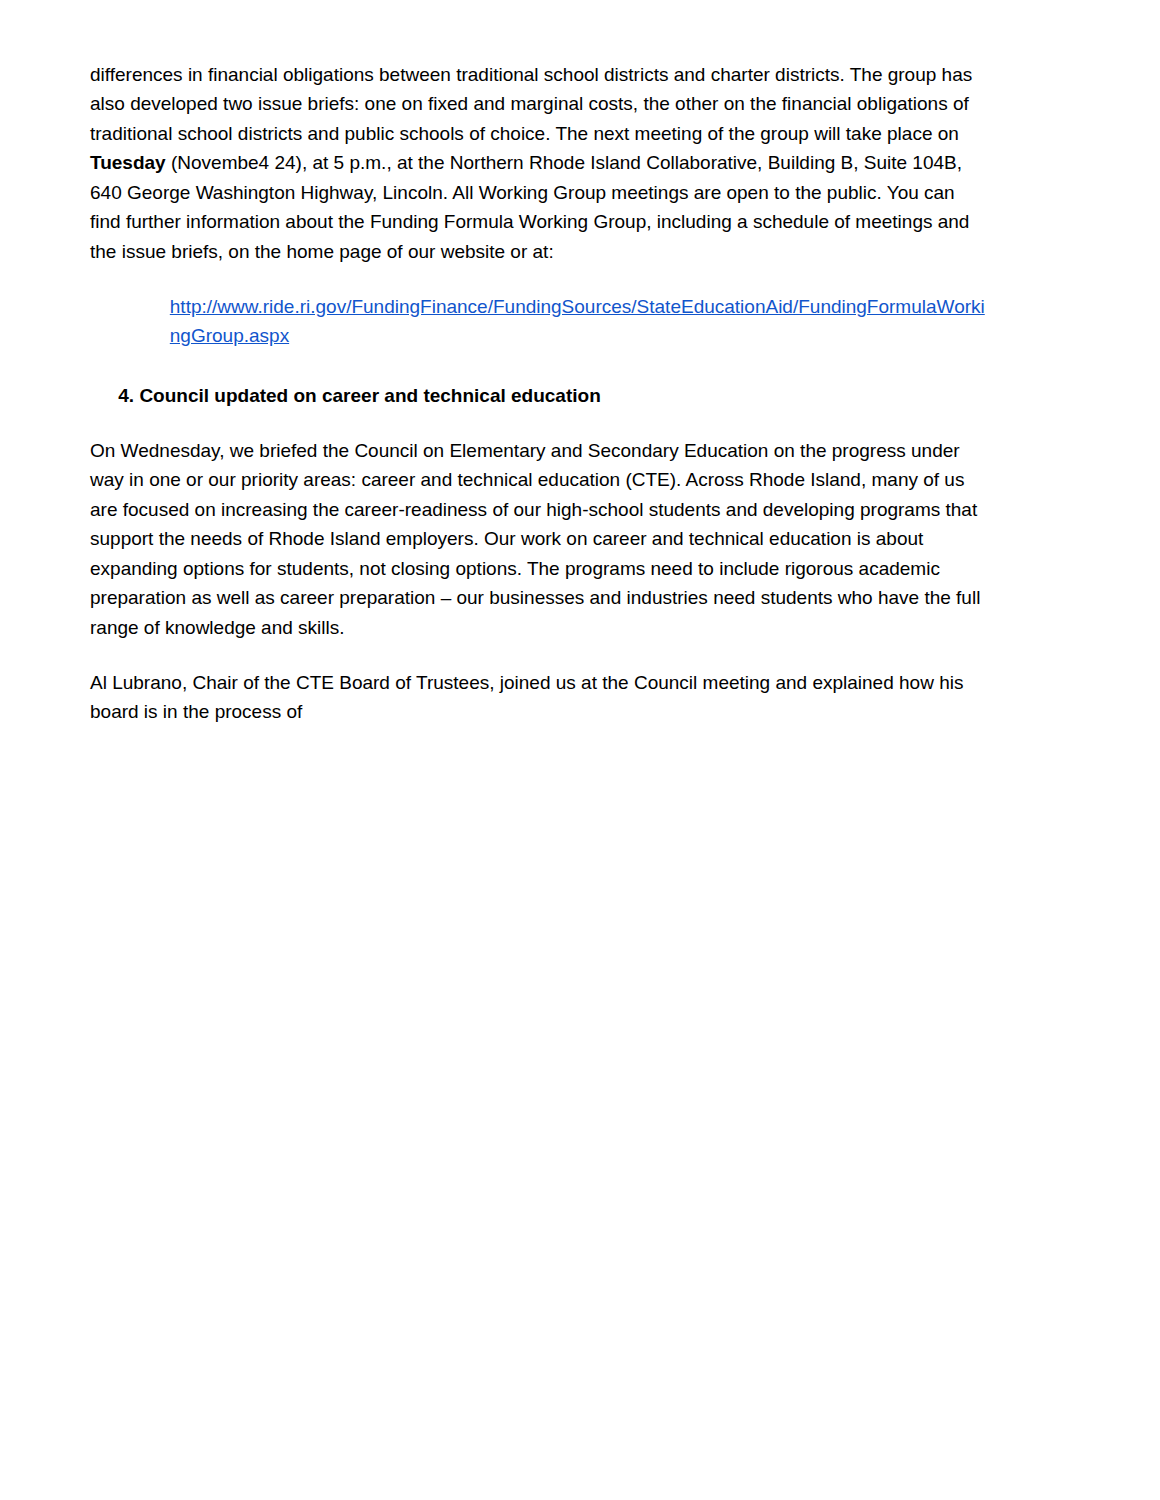differences in financial obligations between traditional school districts and charter districts. The group has also developed two issue briefs: one on fixed and marginal costs, the other on the financial obligations of traditional school districts and public schools of choice. The next meeting of the group will take place on Tuesday (Novembe4 24), at 5 p.m., at the Northern Rhode Island Collaborative, Building B, Suite 104B, 640 George Washington Highway, Lincoln. All Working Group meetings are open to the public. You can find further information about the Funding Formula Working Group, including a schedule of meetings and the issue briefs, on the home page of our website or at:
http://www.ride.ri.gov/FundingFinance/FundingSources/StateEducationAid/FundingFormulaWorkingGroup.aspx
Council updated on career and technical education
On Wednesday, we briefed the Council on Elementary and Secondary Education on the progress under way in one or our priority areas: career and technical education (CTE). Across Rhode Island, many of us are focused on increasing the career-readiness of our high-school students and developing programs that support the needs of Rhode Island employers. Our work on career and technical education is about expanding options for students, not closing options. The programs need to include rigorous academic preparation as well as career preparation – our businesses and industries need students who have the full range of knowledge and skills.
Al Lubrano, Chair of the CTE Board of Trustees, joined us at the Council meeting and explained how his board is in the process of